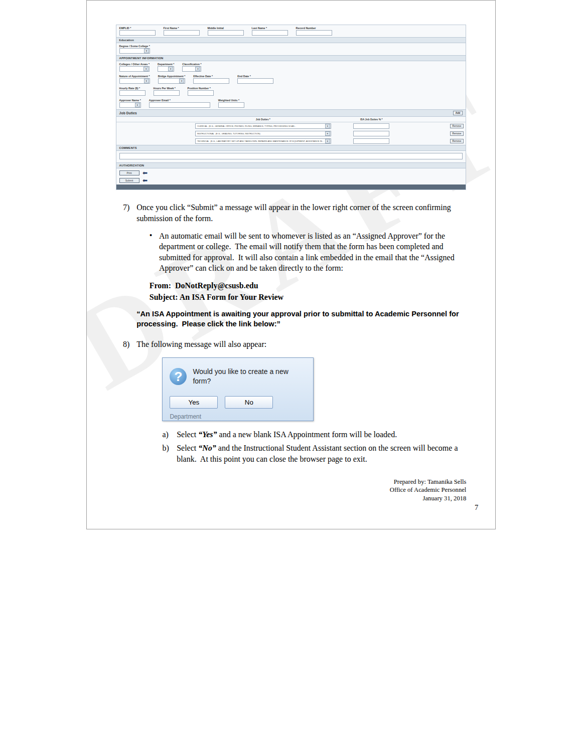DRAFT
EMPLID *
First Name *
Middle Initial
Last Name *
Record Number
Education
Degree / Some College * ▼
APPOINTMENT INFORMATION
Colleges / Other Areas * ▼
Department * ▼
Classification * ▼
Nature of Appointment * ▼
Bridge Appointment * ▼
Effective Date *
End Date *
Hourly Rate ($) *
Hours Per Week *
Position Number *
Approver Name * ▼
Approver Email *
Weighted Units *
Job Duties Add
| | Job Duties * | ISA Job Duties % * | |
| --- | --- | --- | --- |
| | CLERICAL (E.G., GENERAL OFFICE, PHONES, FILING, ERRANDS, TYPING, PROCESSING SCAN... ▼ | | Remove |
| | INSTRUCTIONAL (E.G., GRADING, TUTORING, INSTRUCTION) ▼ | | Remove |
| | TECHNICAL (E.G., LABORATORY SET-UP AND TAKEDOWN, REPAIRS AND MAINTENANCE OF EQUIPMENT, ASSISTANCE IN... ▼ | | Remove |
COMMENTS
AUTHORIZATION
Print ⬅
Submit ⬅
7) Once you click “Submit” a message will appear in the lower right corner of the screen confirming submission of the form.
An automatic email will be sent to whomever is listed as an “Assigned Approver” for the department or college. The email will notify them that the form has been completed and submitted for approval. It will also contain a link embedded in the email that the “Assigned Approver” can click on and be taken directly to the form:
From: DoNotReply@csusb.edu
Subject: An ISA Form for Your Review
“An ISA Appointment is awaiting your approval prior to submittal to Academic Personnel for processing. Please click the link below:”
8) The following message will also appear:
?
Would you like to create a new form?
Yes No
Department
a) Select “Yes” and a new blank ISA Appointment form will be loaded.
b) Select “No” and the Instructional Student Assistant section on the screen will become a blank. At this point you can close the browser page to exit.
Prepared by: Tamanika Sells
Office of Academic Personnel
January 31, 2018
7